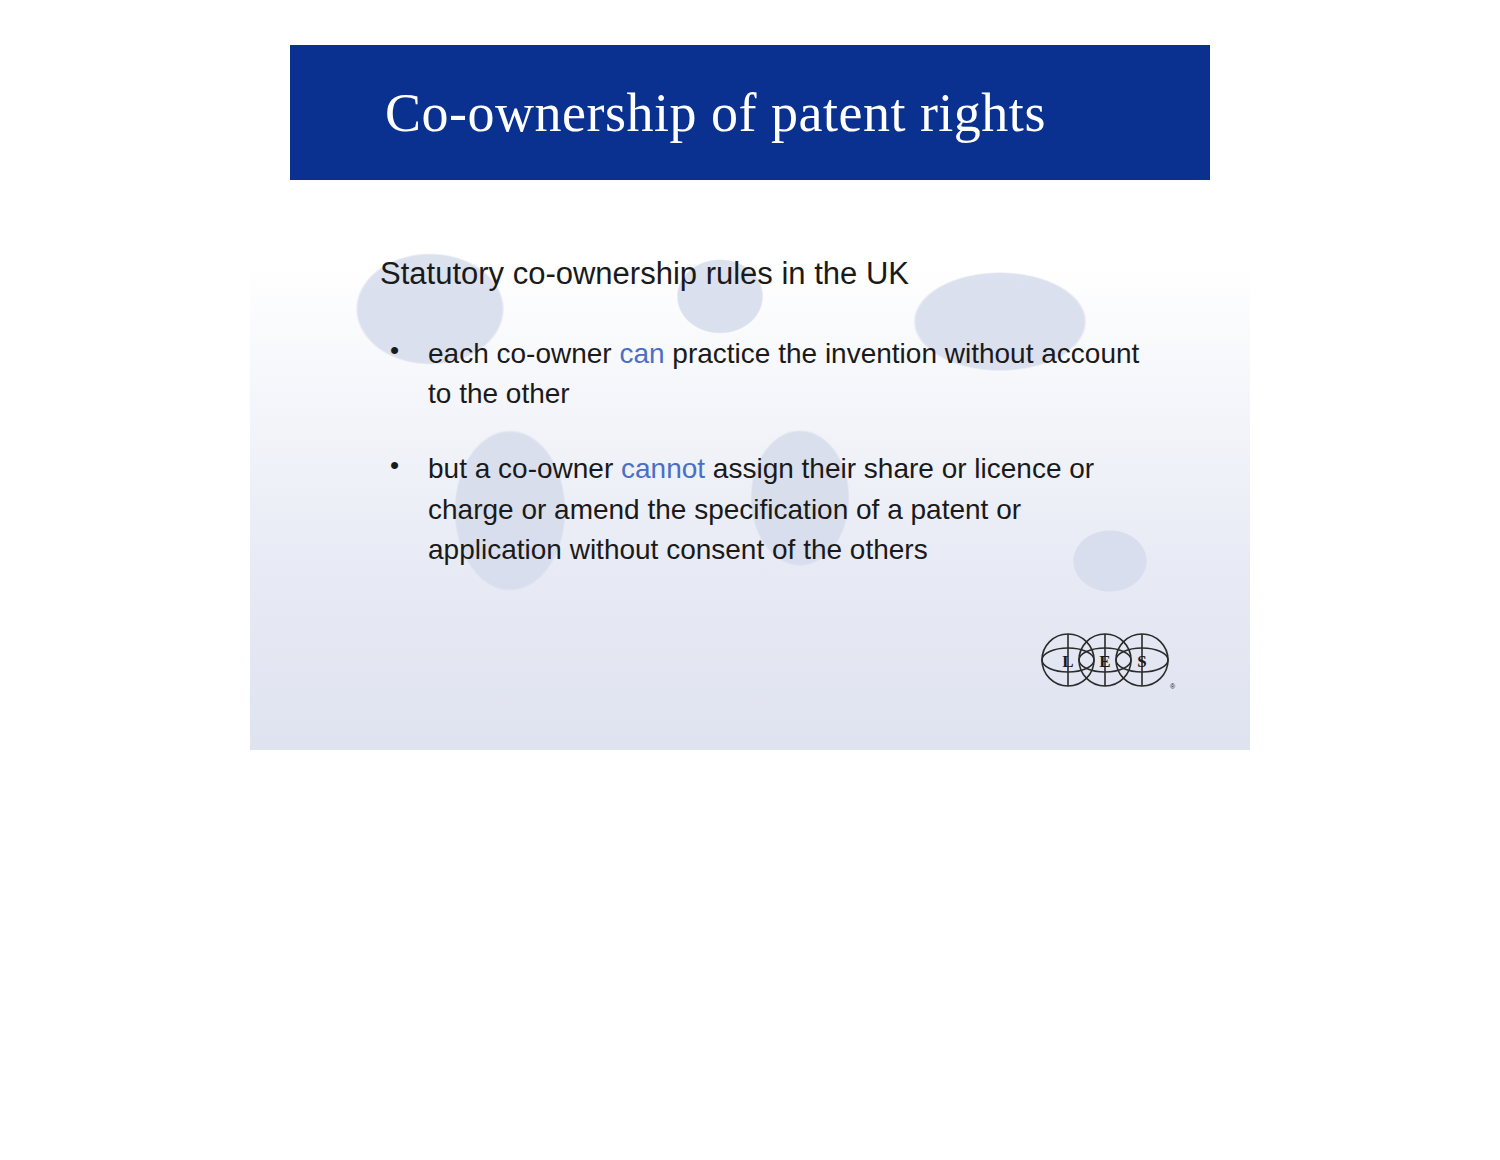Co-ownership of patent rights
Statutory co-ownership rules in the UK
each co-owner can practice the invention without account to the other
but a co-owner cannot assign their share or licence or charge or amend the specification of a patent or application without consent of the others
L E S ®